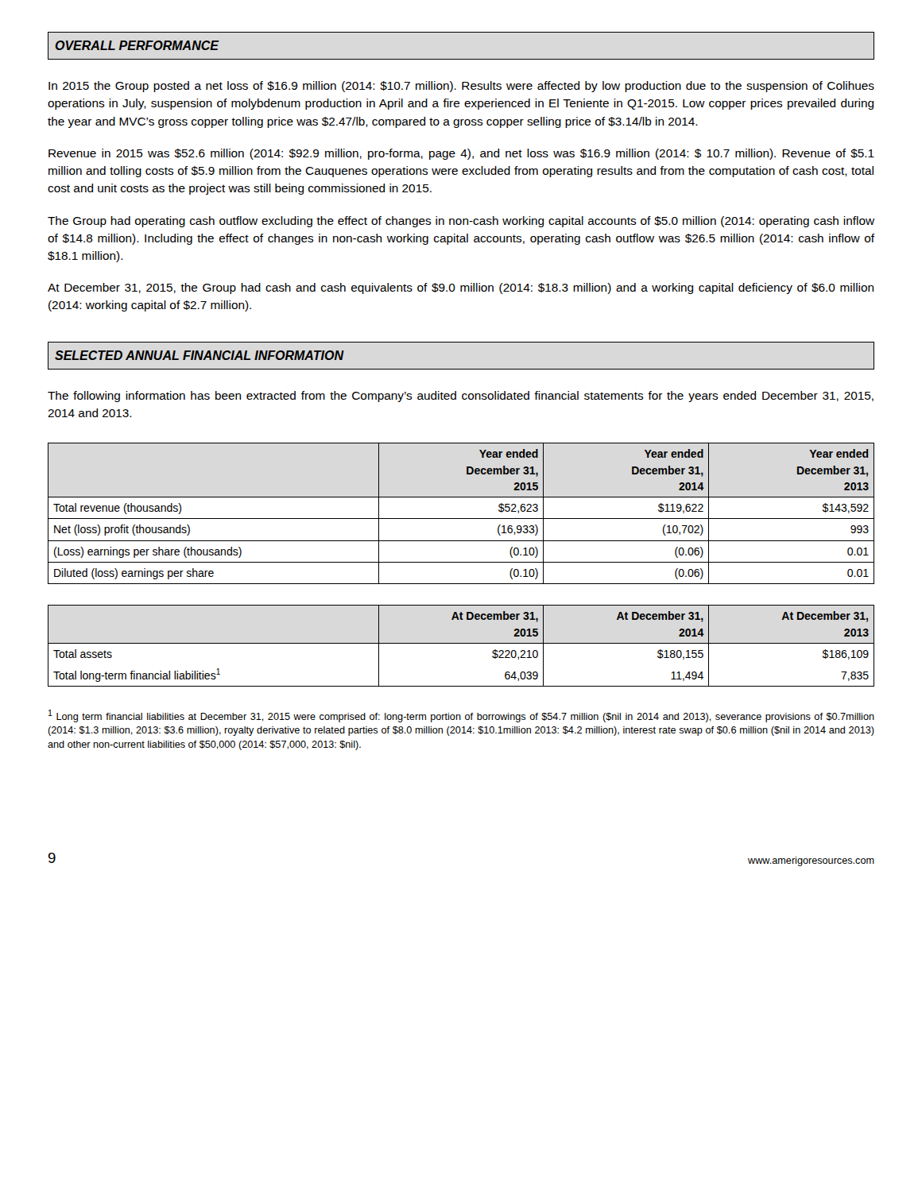OVERALL PERFORMANCE
In 2015 the Group posted a net loss of $16.9 million (2014: $10.7 million). Results were affected by low production due to the suspension of Colihues operations in July, suspension of molybdenum production in April and a fire experienced in El Teniente in Q1-2015. Low copper prices prevailed during the year and MVC’s gross copper tolling price was $2.47/lb, compared to a gross copper selling price of $3.14/lb in 2014.
Revenue in 2015 was $52.6 million (2014: $92.9 million, pro-forma, page 4), and net loss was $16.9 million (2014: $ 10.7 million). Revenue of $5.1 million and tolling costs of $5.9 million from the Cauquenes operations were excluded from operating results and from the computation of cash cost, total cost and unit costs as the project was still being commissioned in 2015.
The Group had operating cash outflow excluding the effect of changes in non-cash working capital accounts of $5.0 million (2014: operating cash inflow of $14.8 million). Including the effect of changes in non-cash working capital accounts, operating cash outflow was $26.5 million (2014: cash inflow of $18.1 million).
At December 31, 2015, the Group had cash and cash equivalents of $9.0 million (2014: $18.3 million) and a working capital deficiency of $6.0 million (2014: working capital of $2.7 million).
SELECTED ANNUAL FINANCIAL INFORMATION
The following information has been extracted from the Company’s audited consolidated financial statements for the years ended December 31, 2015, 2014 and 2013.
| | Year ended December 31, 2015 | Year ended December 31, 2014 | Year ended December 31, 2013 |
| --- | --- | --- | --- |
| Total revenue (thousands) | $52,623 | $119,622 | $143,592 |
| Net (loss) profit (thousands) | (16,933) | (10,702) | 993 |
| (Loss) earnings per share (thousands) | (0.10) | (0.06) | 0.01 |
| Diluted (loss) earnings per share | (0.10) | (0.06) | 0.01 |
| | At December 31, 2015 | At December 31, 2014 | At December 31, 2013 |
| --- | --- | --- | --- |
| Total assets | $220,210 | $180,155 | $186,109 |
| Total long-term financial liabilities 1 | 64,039 | 11,494 | 7,835 |
1 Long term financial liabilities at December 31, 2015 were comprised of: long-term portion of borrowings of $54.7 million ($nil in 2014 and 2013), severance provisions of $0.7million (2014: $1.3 million, 2013: $3.6 million), royalty derivative to related parties of $8.0 million (2014: $10.1million 2013: $4.2 million), interest rate swap of $0.6 million ($nil in 2014 and 2013) and other non-current liabilities of $50,000 (2014: $57,000, 2013: $nil).
9
www.amerigoresources.com